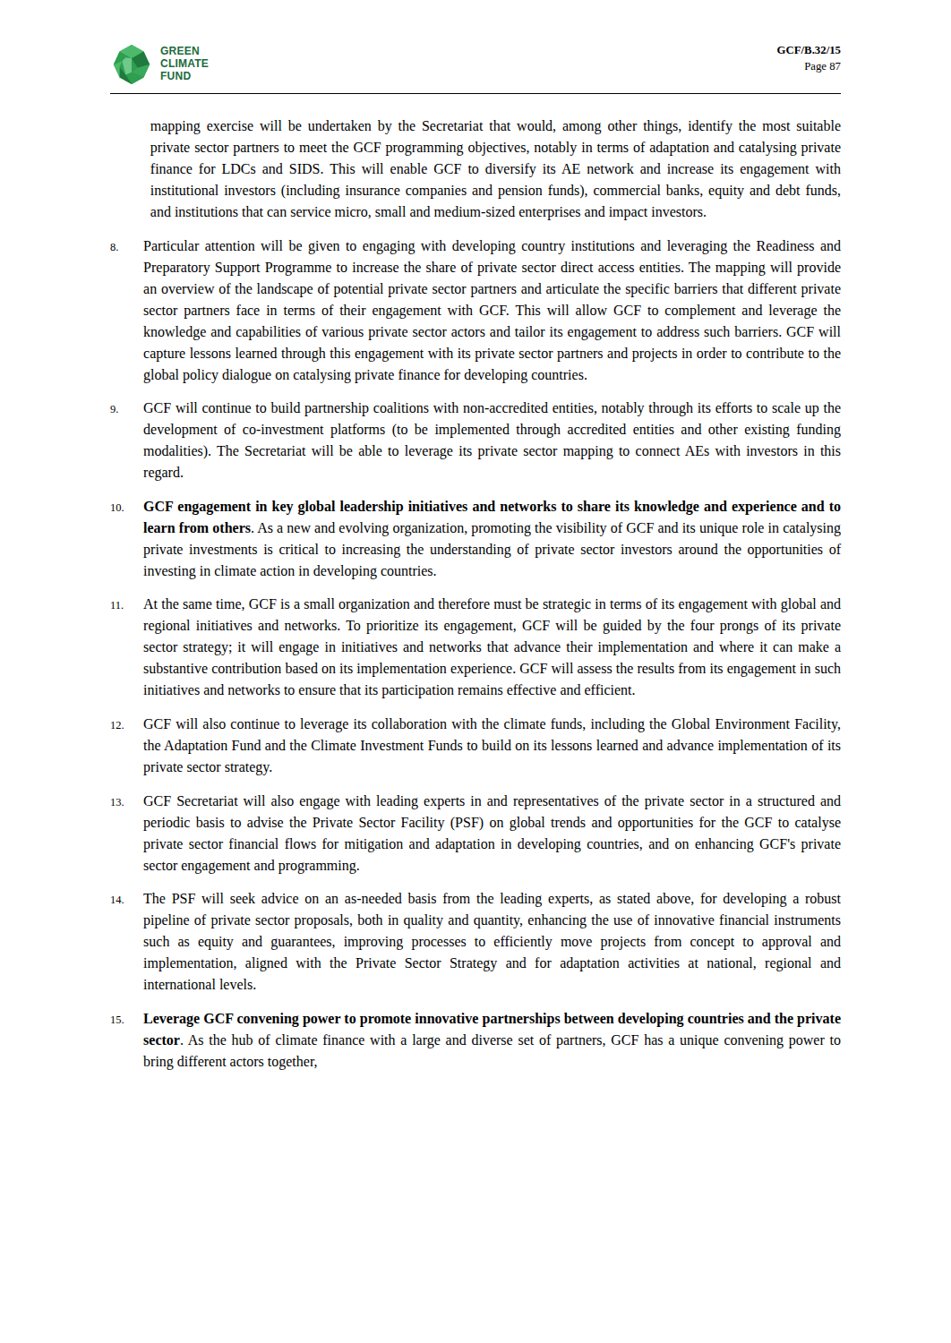GREEN
CLIMATE
FUND
GCF/B.32/15
Page 87
mapping exercise will be undertaken by the Secretariat that would, among other things, identify the most suitable private sector partners to meet the GCF programming objectives, notably in terms of adaptation and catalysing private finance for LDCs and SIDS. This will enable GCF to diversify its AE network and increase its engagement with institutional investors (including insurance companies and pension funds), commercial banks, equity and debt funds, and institutions that can service micro, small and medium-sized enterprises and impact investors.
8.
Particular attention will be given to engaging with developing country institutions and leveraging the Readiness and Preparatory Support Programme to increase the share of private sector direct access entities. The mapping will provide an overview of the landscape of potential private sector partners and articulate the specific barriers that different private sector partners face in terms of their engagement with GCF. This will allow GCF to complement and leverage the knowledge and capabilities of various private sector actors and tailor its engagement to address such barriers. GCF will capture lessons learned through this engagement with its private sector partners and projects in order to contribute to the global policy dialogue on catalysing private finance for developing countries.
9.
GCF will continue to build partnership coalitions with non-accredited entities, notably through its efforts to scale up the development of co-investment platforms (to be implemented through accredited entities and other existing funding modalities). The Secretariat will be able to leverage its private sector mapping to connect AEs with investors in this regard.
10.
GCF engagement in key global leadership initiatives and networks to share its knowledge and experience and to learn from others. As a new and evolving organization, promoting the visibility of GCF and its unique role in catalysing private investments is critical to increasing the understanding of private sector investors around the opportunities of investing in climate action in developing countries.
11.
At the same time, GCF is a small organization and therefore must be strategic in terms of its engagement with global and regional initiatives and networks. To prioritize its engagement, GCF will be guided by the four prongs of its private sector strategy; it will engage in initiatives and networks that advance their implementation and where it can make a substantive contribution based on its implementation experience. GCF will assess the results from its engagement in such initiatives and networks to ensure that its participation remains effective and efficient.
12.
GCF will also continue to leverage its collaboration with the climate funds, including the Global Environment Facility, the Adaptation Fund and the Climate Investment Funds to build on its lessons learned and advance implementation of its private sector strategy.
13.
GCF Secretariat will also engage with leading experts in and representatives of the private sector in a structured and periodic basis to advise the Private Sector Facility (PSF) on global trends and opportunities for the GCF to catalyse private sector financial flows for mitigation and adaptation in developing countries, and on enhancing GCF's private sector engagement and programming.
14.
The PSF will seek advice on an as-needed basis from the leading experts, as stated above, for developing a robust pipeline of private sector proposals, both in quality and quantity, enhancing the use of innovative financial instruments such as equity and guarantees, improving processes to efficiently move projects from concept to approval and implementation, aligned with the Private Sector Strategy and for adaptation activities at national, regional and international levels.
15.
Leverage GCF convening power to promote innovative partnerships between developing countries and the private sector. As the hub of climate finance with a large and diverse set of partners, GCF has a unique convening power to bring different actors together,